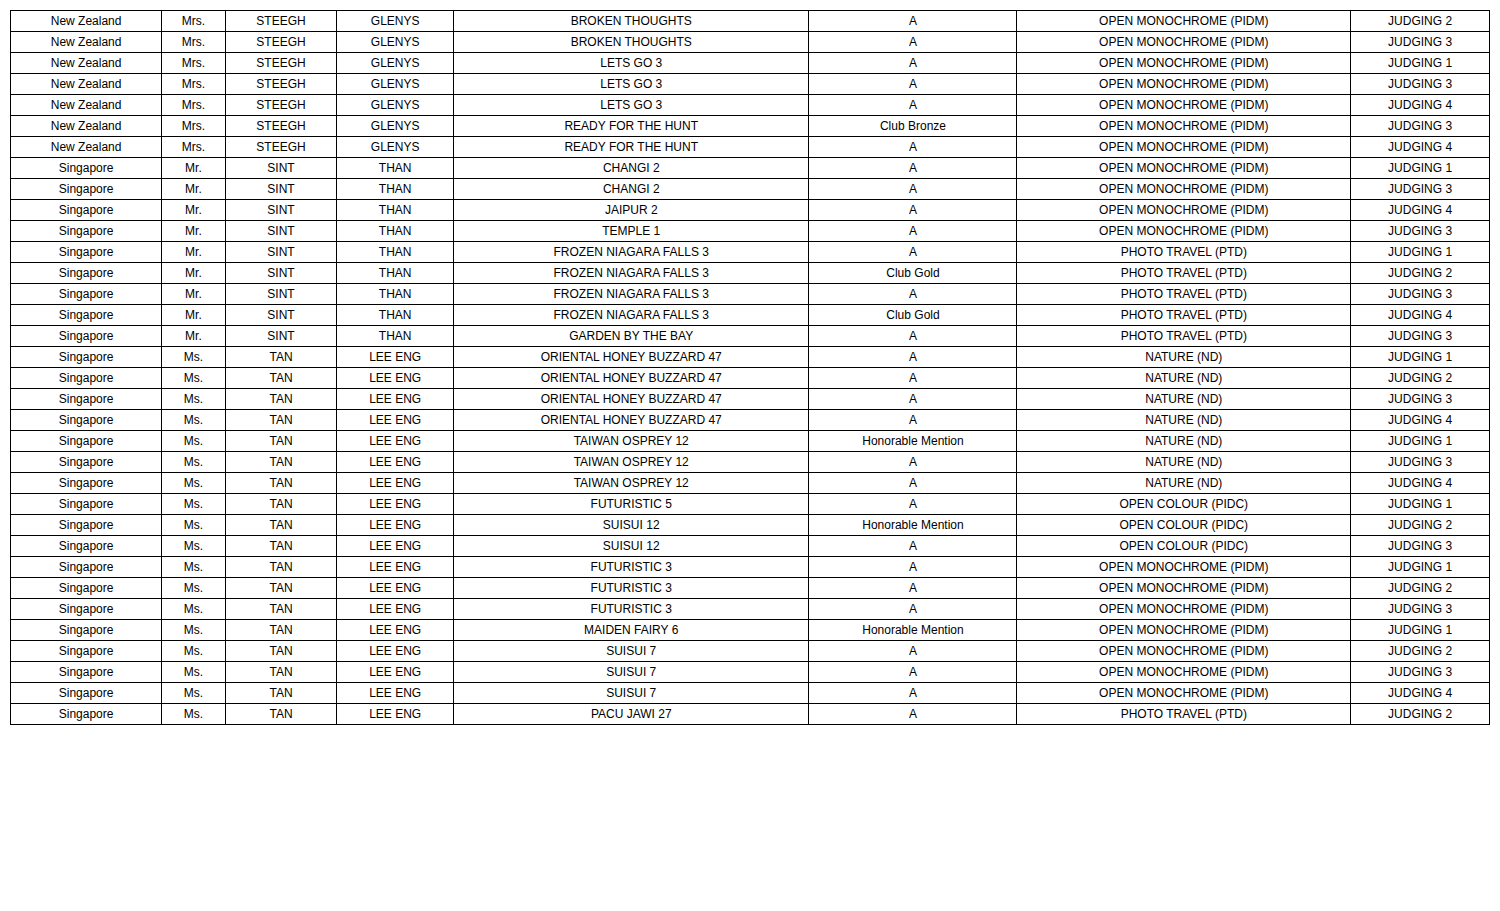| New Zealand | Mrs. | STEEGH | GLENYS | BROKEN THOUGHTS | A | OPEN MONOCHROME (PIDM) | JUDGING 2 |
| New Zealand | Mrs. | STEEGH | GLENYS | BROKEN THOUGHTS | A | OPEN MONOCHROME (PIDM) | JUDGING 3 |
| New Zealand | Mrs. | STEEGH | GLENYS | LETS GO 3 | A | OPEN MONOCHROME (PIDM) | JUDGING 1 |
| New Zealand | Mrs. | STEEGH | GLENYS | LETS GO 3 | A | OPEN MONOCHROME (PIDM) | JUDGING 3 |
| New Zealand | Mrs. | STEEGH | GLENYS | LETS GO 3 | A | OPEN MONOCHROME (PIDM) | JUDGING 4 |
| New Zealand | Mrs. | STEEGH | GLENYS | READY FOR THE HUNT | Club Bronze | OPEN MONOCHROME (PIDM) | JUDGING 3 |
| New Zealand | Mrs. | STEEGH | GLENYS | READY FOR THE HUNT | A | OPEN MONOCHROME (PIDM) | JUDGING 4 |
| Singapore | Mr. | SINT | THAN | CHANGI 2 | A | OPEN MONOCHROME (PIDM) | JUDGING 1 |
| Singapore | Mr. | SINT | THAN | CHANGI 2 | A | OPEN MONOCHROME (PIDM) | JUDGING 3 |
| Singapore | Mr. | SINT | THAN | JAIPUR 2 | A | OPEN MONOCHROME (PIDM) | JUDGING 4 |
| Singapore | Mr. | SINT | THAN | TEMPLE 1 | A | OPEN MONOCHROME (PIDM) | JUDGING 3 |
| Singapore | Mr. | SINT | THAN | FROZEN NIAGARA FALLS 3 | A | PHOTO TRAVEL (PTD) | JUDGING 1 |
| Singapore | Mr. | SINT | THAN | FROZEN NIAGARA FALLS 3 | Club Gold | PHOTO TRAVEL (PTD) | JUDGING 2 |
| Singapore | Mr. | SINT | THAN | FROZEN NIAGARA FALLS 3 | A | PHOTO TRAVEL (PTD) | JUDGING 3 |
| Singapore | Mr. | SINT | THAN | FROZEN NIAGARA FALLS 3 | Club Gold | PHOTO TRAVEL (PTD) | JUDGING 4 |
| Singapore | Mr. | SINT | THAN | GARDEN BY THE BAY | A | PHOTO TRAVEL (PTD) | JUDGING 3 |
| Singapore | Ms. | TAN | LEE ENG | ORIENTAL HONEY BUZZARD 47 | A | NATURE (ND) | JUDGING 1 |
| Singapore | Ms. | TAN | LEE ENG | ORIENTAL HONEY BUZZARD 47 | A | NATURE (ND) | JUDGING 2 |
| Singapore | Ms. | TAN | LEE ENG | ORIENTAL HONEY BUZZARD 47 | A | NATURE (ND) | JUDGING 3 |
| Singapore | Ms. | TAN | LEE ENG | ORIENTAL HONEY BUZZARD 47 | A | NATURE (ND) | JUDGING 4 |
| Singapore | Ms. | TAN | LEE ENG | TAIWAN OSPREY 12 | Honorable Mention | NATURE (ND) | JUDGING 1 |
| Singapore | Ms. | TAN | LEE ENG | TAIWAN OSPREY 12 | A | NATURE (ND) | JUDGING 3 |
| Singapore | Ms. | TAN | LEE ENG | TAIWAN OSPREY 12 | A | NATURE (ND) | JUDGING 4 |
| Singapore | Ms. | TAN | LEE ENG | FUTURISTIC 5 | A | OPEN COLOUR (PIDC) | JUDGING 1 |
| Singapore | Ms. | TAN | LEE ENG | SUISUI 12 | Honorable Mention | OPEN COLOUR (PIDC) | JUDGING 2 |
| Singapore | Ms. | TAN | LEE ENG | SUISUI 12 | A | OPEN COLOUR (PIDC) | JUDGING 3 |
| Singapore | Ms. | TAN | LEE ENG | FUTURISTIC 3 | A | OPEN MONOCHROME (PIDM) | JUDGING 1 |
| Singapore | Ms. | TAN | LEE ENG | FUTURISTIC 3 | A | OPEN MONOCHROME (PIDM) | JUDGING 2 |
| Singapore | Ms. | TAN | LEE ENG | FUTURISTIC 3 | A | OPEN MONOCHROME (PIDM) | JUDGING 3 |
| Singapore | Ms. | TAN | LEE ENG | MAIDEN FAIRY 6 | Honorable Mention | OPEN MONOCHROME (PIDM) | JUDGING 1 |
| Singapore | Ms. | TAN | LEE ENG | SUISUI 7 | A | OPEN MONOCHROME (PIDM) | JUDGING 2 |
| Singapore | Ms. | TAN | LEE ENG | SUISUI 7 | A | OPEN MONOCHROME (PIDM) | JUDGING 3 |
| Singapore | Ms. | TAN | LEE ENG | SUISUI 7 | A | OPEN MONOCHROME (PIDM) | JUDGING 4 |
| Singapore | Ms. | TAN | LEE ENG | PACU JAWI 27 | A | PHOTO TRAVEL (PTD) | JUDGING 2 |